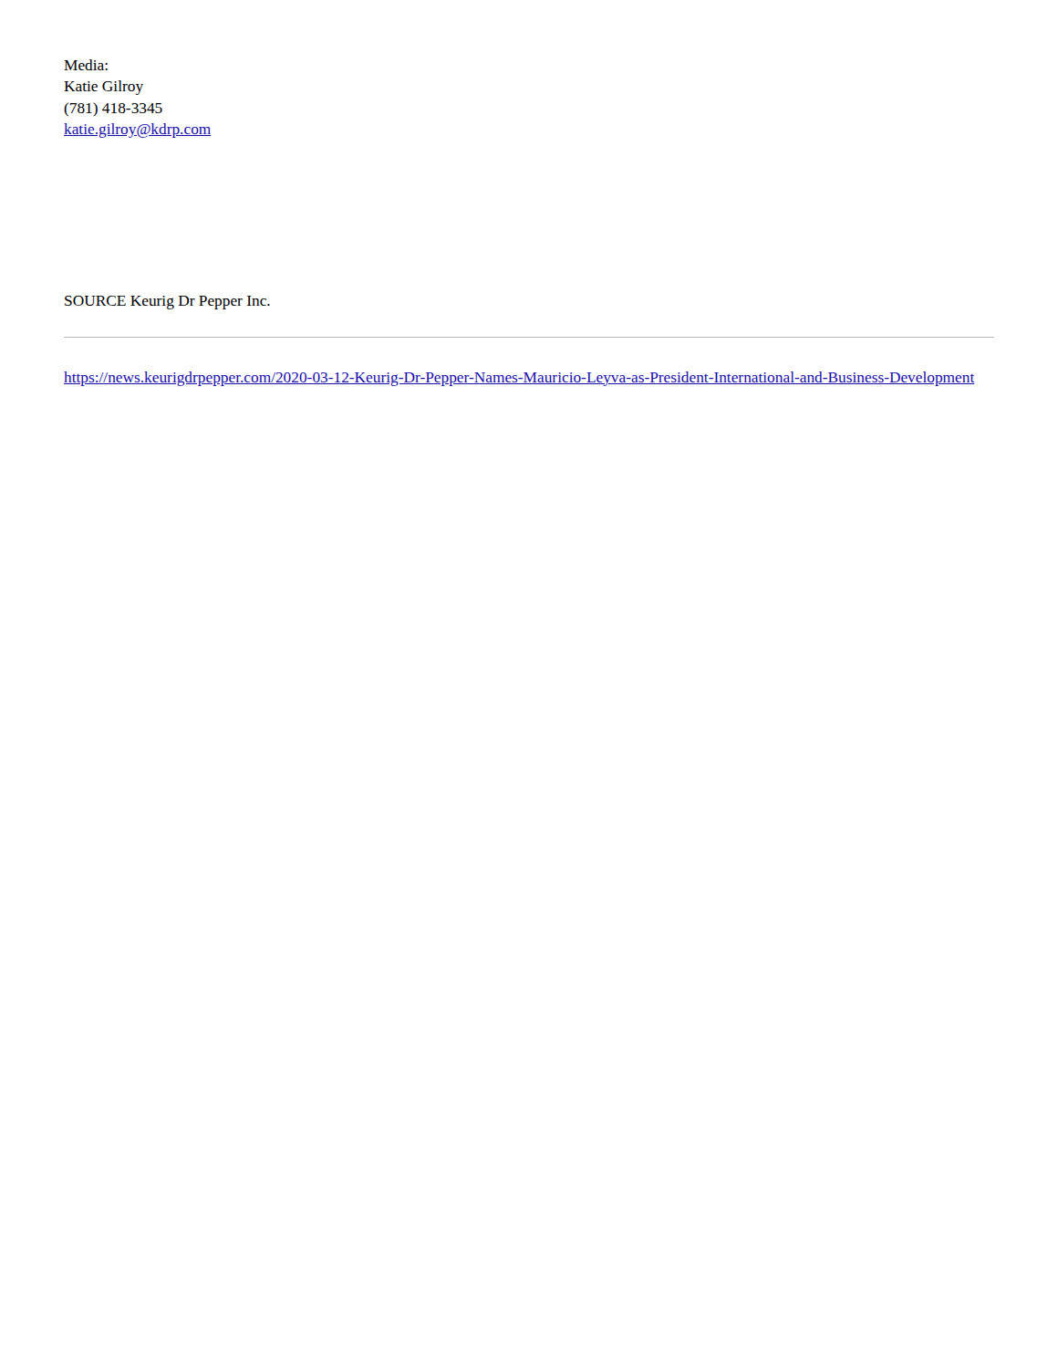Media:
Katie Gilroy
(781) 418-3345
katie.gilroy@kdrp.com
SOURCE Keurig Dr Pepper Inc.
https://news.keurigdrpepper.com/2020-03-12-Keurig-Dr-Pepper-Names-Mauricio-Leyva-as-President-International-and-Business-Development